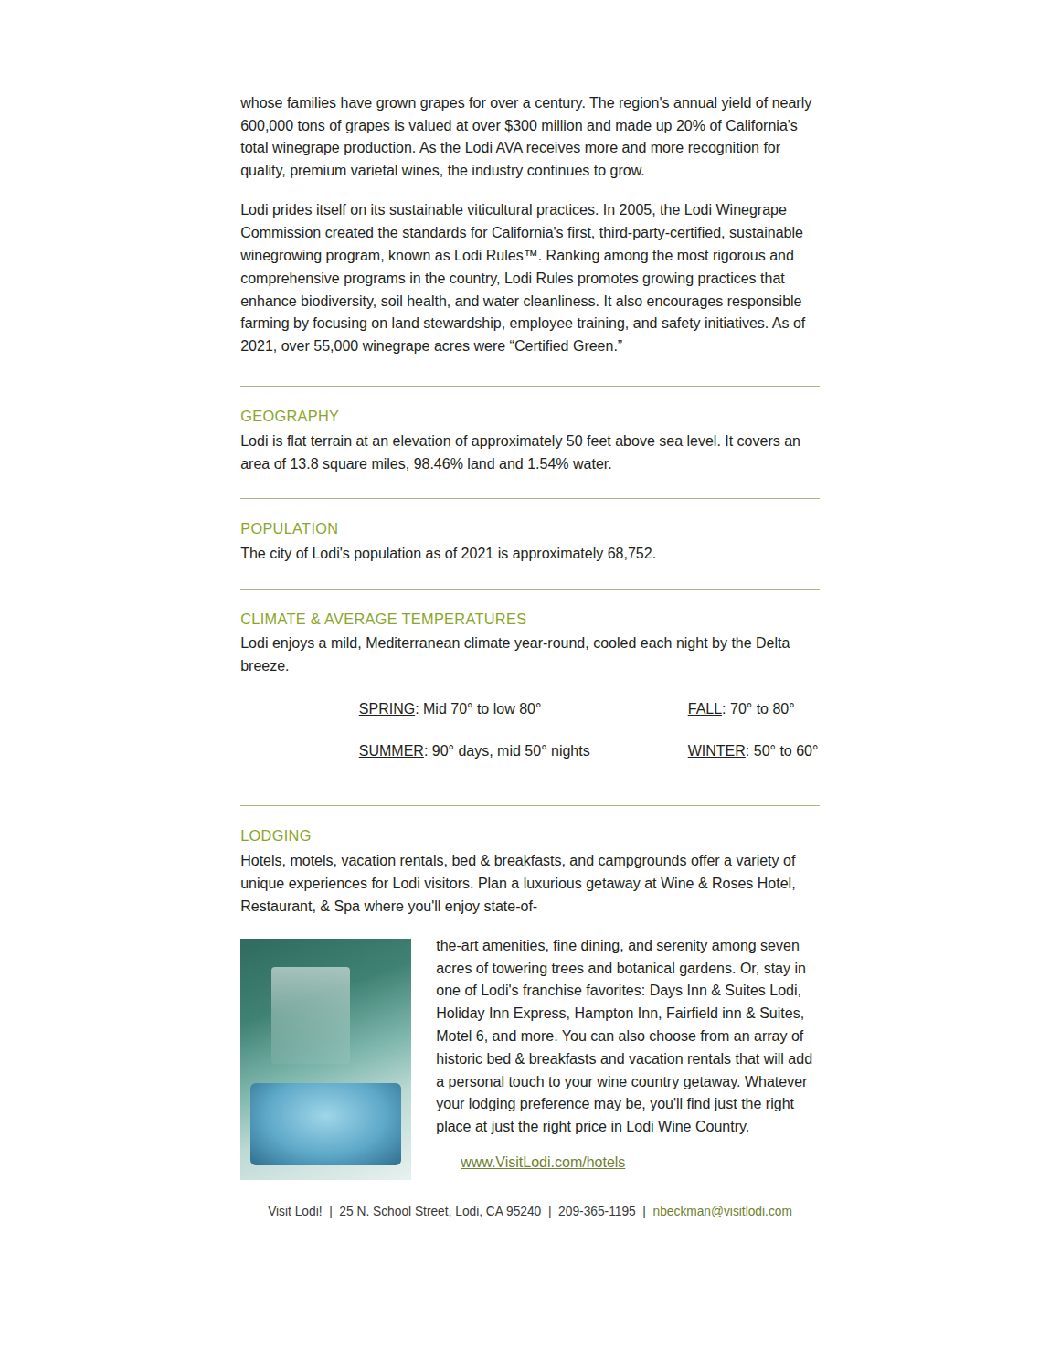whose families have grown grapes for over a century. The region's annual yield of nearly 600,000 tons of grapes is valued at over $300 million and made up 20% of California's total winegrape production. As the Lodi AVA receives more and more recognition for quality, premium varietal wines, the industry continues to grow.
Lodi prides itself on its sustainable viticultural practices. In 2005, the Lodi Winegrape Commission created the standards for California's first, third-party-certified, sustainable winegrowing program, known as Lodi Rules™. Ranking among the most rigorous and comprehensive programs in the country, Lodi Rules promotes growing practices that enhance biodiversity, soil health, and water cleanliness. It also encourages responsible farming by focusing on land stewardship, employee training, and safety initiatives. As of 2021, over 55,000 winegrape acres were “Certified Green.”
Geography
Lodi is flat terrain at an elevation of approximately 50 feet above sea level. It covers an area of 13.8 square miles, 98.46% land and 1.54% water.
Population
The city of Lodi's population as of 2021 is approximately 68,752.
Climate & Average Temperatures
Lodi enjoys a mild, Mediterranean climate year-round, cooled each night by the Delta breeze.
| SPRING : Mid 70° to low 80° | FALL : 70° to 80° |
| SUMMER : 90° days, mid 50° nights | WINTER : 50° to 60° |
Lodging
Hotels, motels, vacation rentals, bed & breakfasts, and campgrounds offer a variety of unique experiences for Lodi visitors. Plan a luxurious getaway at Wine & Roses Hotel, Restaurant, & Spa where you'll enjoy state-of-
the-art amenities, fine dining, and serenity among seven acres of towering trees and botanical gardens. Or, stay in one of Lodi's franchise favorites: Days Inn & Suites Lodi, Holiday Inn Express, Hampton Inn, Fairfield inn & Suites, Motel 6, and more. You can also choose from an array of historic bed & breakfasts and vacation rentals that will add a personal touch to your wine country getaway. Whatever your lodging preference may be, you'll find just the right place at just the right price in Lodi Wine Country.
www.VisitLodi.com/hotels
Visit Lodi! | 25 N. School Street, Lodi, CA 95240 | 209-365-1195 | nbeckman@visitlodi.com